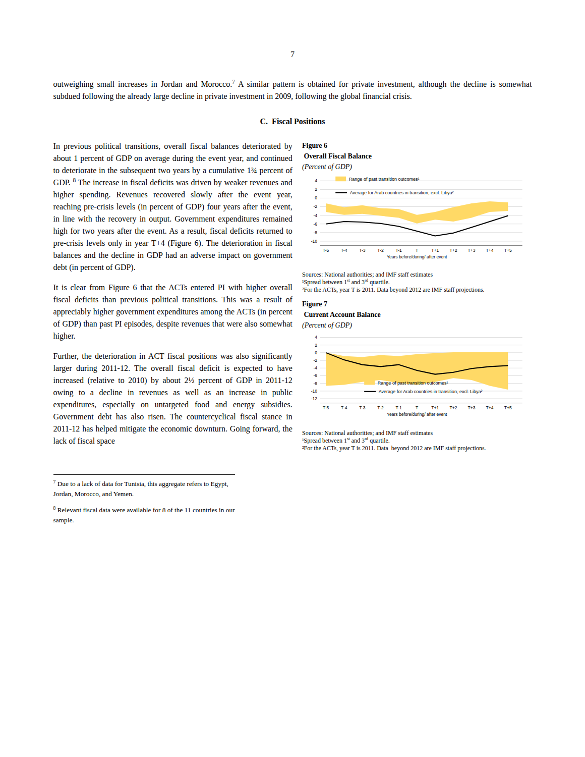7
outweighing small increases in Jordan and Morocco.7 A similar pattern is obtained for private investment, although the decline is somewhat subdued following the already large decline in private investment in 2009, following the global financial crisis.
C. Fiscal Positions
Figure 6
Overall Fiscal Balance
(Percent of GDP)
4 2 0 -2 -4 -6 -8 -10 Range of past transition outcomes¹ Average for Arab countries in transition, excl. Libya² T-5 T-4 T-3 T-2 T-1 T T+1 T+2 T+3 T+4 T+5 Years before/during/ after event
Sources: National authorities; and IMF staff estimates
¹Spread between 1st and 3rd quartile.
²For the ACTs, year T is 2011. Data beyond 2012 are IMF staff projections.
In previous political transitions, overall fiscal balances deteriorated by about 1 percent of GDP on average during the event year, and continued to deteriorate in the subsequent two years by a cumulative 1¾ percent of GDP. 8 The increase in fiscal deficits was driven by weaker revenues and higher spending. Revenues recovered slowly after the event year, reaching pre-crisis levels (in percent of GDP) four years after the event, in line with the recovery in output. Government expenditures remained high for two years after the event. As a result, fiscal deficits returned to pre-crisis levels only in year T+4 (Figure 6). The deterioration in fiscal balances and the decline in GDP had an adverse impact on government debt (in percent of GDP).
Figure 7
Current Account Balance
(Percent of GDP)
4 2 0 -2 -4 -6 -8 -10 -12 Range of past transition outcomes¹ Average for Arab countries in transition, excl. Libya² T-5 T-4 T-3 T-2 T-1 T T+1 T+2 T+3 T+4 T+5 Years before/during/ after event
Sources: National authorities; and IMF staff estimates
¹Spread between 1st and 3rd quartile.
²For the ACTs, year T is 2011. Data beyond 2012 are IMF staff projections.
It is clear from Figure 6 that the ACTs entered PI with higher overall fiscal deficits than previous political transitions. This was a result of appreciably higher government expenditures among the ACTs (in percent of GDP) than past PI episodes, despite revenues that were also somewhat higher.
Further, the deterioration in ACT fiscal positions was also significantly larger during 2011-12. The overall fiscal deficit is expected to have increased (relative to 2010) by about 2½ percent of GDP in 2011-12 owing to a decline in revenues as well as an increase in public expenditures, especially on untargeted food and energy subsidies. Government debt has also risen. The countercyclical fiscal stance in 2011-12 has helped mitigate the economic downturn. Going forward, the lack of fiscal space
7 Due to a lack of data for Tunisia, this aggregate refers to Egypt, Jordan, Morocco, and Yemen.
8 Relevant fiscal data were available for 8 of the 11 countries in our sample.